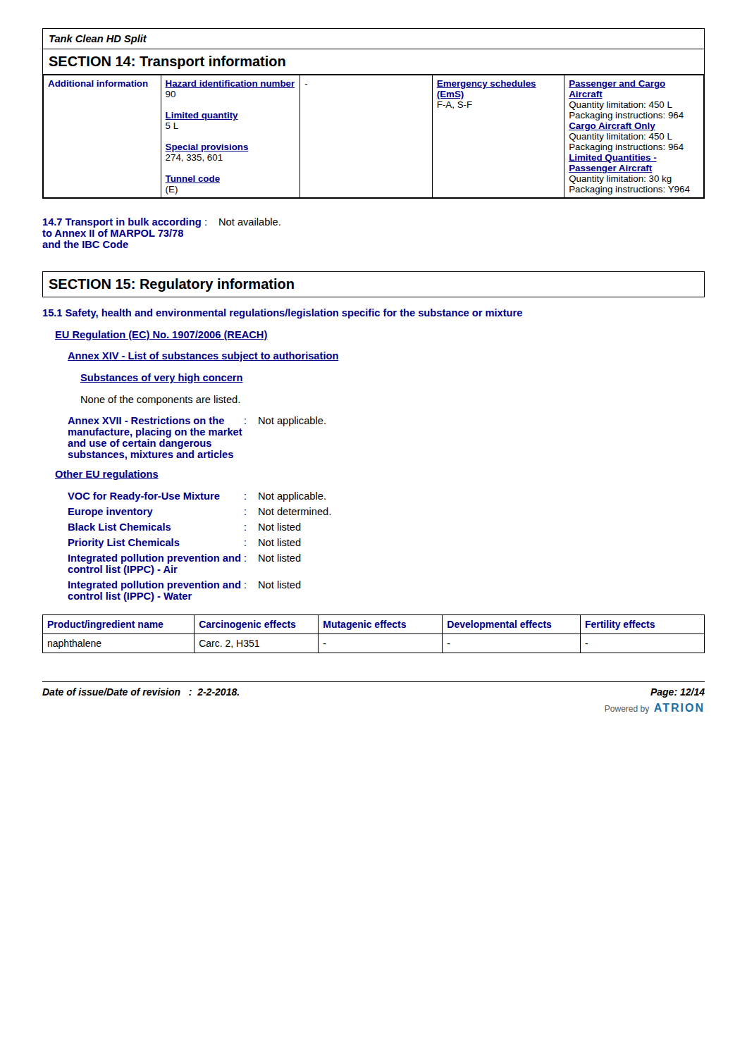Tank Clean HD Split
SECTION 14: Transport information
| Additional information | Hazard identification number 90 Limited quantity 5 L Special provisions 274, 335, 601 Tunnel code (E) | - | Emergency schedules (EmS) F-A, S-F | Passenger and Cargo Aircraft Quantity limitation: 450 L Packaging instructions: 964 Cargo Aircraft Only Quantity limitation: 450 L Packaging instructions: 964 Limited Quantities - Passenger Aircraft Quantity limitation: 30 kg Packaging instructions: Y964 |
14.7 Transport in bulk according to Annex II of MARPOL 73/78 and the IBC Code
:
Not available.
SECTION 15: Regulatory information
15.1 Safety, health and environmental regulations/legislation specific for the substance or mixture
EU Regulation (EC) No. 1907/2006 (REACH)
Annex XIV - List of substances subject to authorisation
Substances of very high concern
None of the components are listed.
Annex XVII - Restrictions on the manufacture, placing on the market and use of certain dangerous substances, mixtures and articles
:
Not applicable.
Other EU regulations
VOC for Ready-for-Use Mixture
:
Not applicable.
Europe inventory
:
Not determined.
Black List Chemicals
:
Not listed
Priority List Chemicals
:
Not listed
Integrated pollution prevention and control list (IPPC) - Air
:
Not listed
Integrated pollution prevention and control list (IPPC) - Water
:
Not listed
| Product/ingredient name | Carcinogenic effects | Mutagenic effects | Developmental effects | Fertility effects |
| --- | --- | --- | --- | --- |
| naphthalene | Carc. 2, H351 | - | - | - |
Date of issue/Date of revision : 2-2-2018.
Page: 12/14
Powered by ATRION